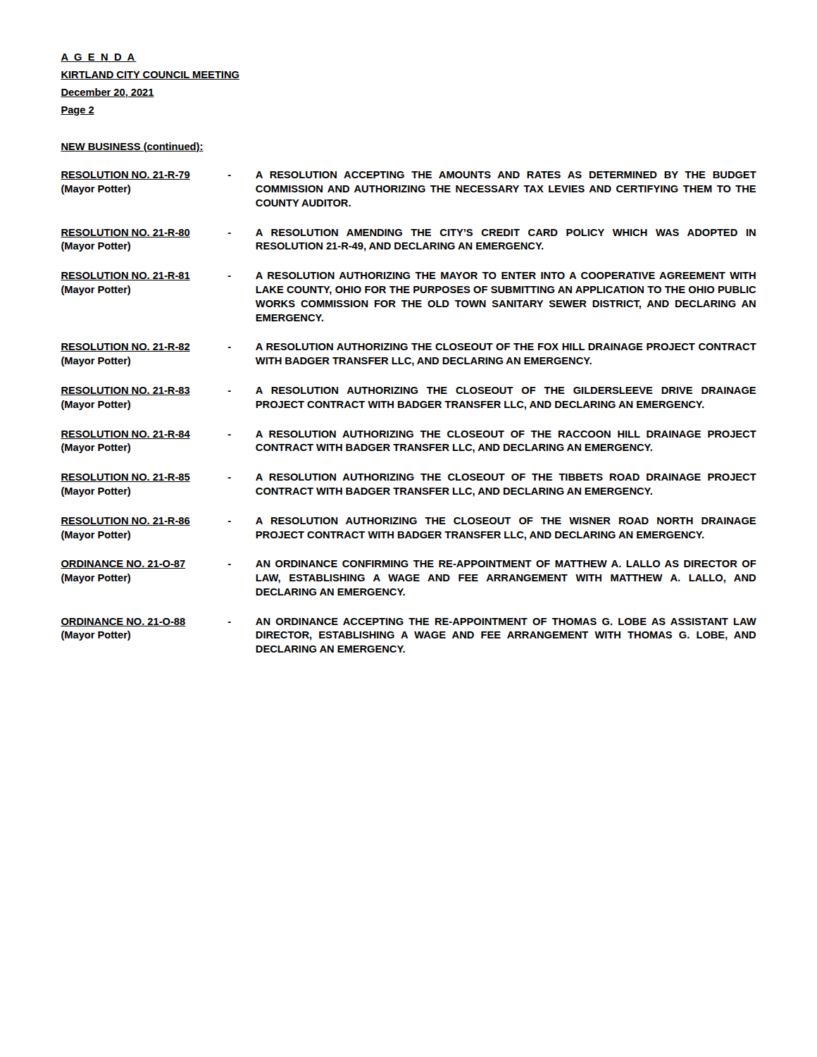A G E N D A
KIRTLAND CITY COUNCIL MEETING
December 20, 2021
Page 2
NEW BUSINESS (continued):
| RESOLUTION NO. 21-R-79 (Mayor Potter) | - | A RESOLUTION ACCEPTING THE AMOUNTS AND RATES AS DETERMINED BY THE BUDGET COMMISSION AND AUTHORIZING THE NECESSARY TAX LEVIES AND CERTIFYING THEM TO THE COUNTY AUDITOR. |
| RESOLUTION NO. 21-R-80 (Mayor Potter) | - | A RESOLUTION AMENDING THE CITY’S CREDIT CARD POLICY WHICH WAS ADOPTED IN RESOLUTION 21-R-49, AND DECLARING AN EMERGENCY. |
| RESOLUTION NO. 21-R-81 (Mayor Potter) | - | A RESOLUTION AUTHORIZING THE MAYOR TO ENTER INTO A COOPERATIVE AGREEMENT WITH LAKE COUNTY, OHIO FOR THE PURPOSES OF SUBMITTING AN APPLICATION TO THE OHIO PUBLIC WORKS COMMISSION FOR THE OLD TOWN SANITARY SEWER DISTRICT, AND DECLARING AN EMERGENCY. |
| RESOLUTION NO. 21-R-82 (Mayor Potter) | - | A RESOLUTION AUTHORIZING THE CLOSEOUT OF THE FOX HILL DRAINAGE PROJECT CONTRACT WITH BADGER TRANSFER LLC, AND DECLARING AN EMERGENCY. |
| RESOLUTION NO. 21-R-83 (Mayor Potter) | - | A RESOLUTION AUTHORIZING THE CLOSEOUT OF THE GILDERSLEEVE DRIVE DRAINAGE PROJECT CONTRACT WITH BADGER TRANSFER LLC, AND DECLARING AN EMERGENCY. |
| RESOLUTION NO. 21-R-84 (Mayor Potter) | - | A RESOLUTION AUTHORIZING THE CLOSEOUT OF THE RACCOON HILL DRAINAGE PROJECT CONTRACT WITH BADGER TRANSFER LLC, AND DECLARING AN EMERGENCY. |
| RESOLUTION NO. 21-R-85 (Mayor Potter) | - | A RESOLUTION AUTHORIZING THE CLOSEOUT OF THE TIBBETS ROAD DRAINAGE PROJECT CONTRACT WITH BADGER TRANSFER LLC, AND DECLARING AN EMERGENCY. |
| RESOLUTION NO. 21-R-86 (Mayor Potter) | - | A RESOLUTION AUTHORIZING THE CLOSEOUT OF THE WISNER ROAD NORTH DRAINAGE PROJECT CONTRACT WITH BADGER TRANSFER LLC, AND DECLARING AN EMERGENCY. |
| ORDINANCE NO. 21-O-87 (Mayor Potter) | - | AN ORDINANCE CONFIRMING THE RE-APPOINTMENT OF MATTHEW A. LALLO AS DIRECTOR OF LAW, ESTABLISHING A WAGE AND FEE ARRANGEMENT WITH MATTHEW A. LALLO, AND DECLARING AN EMERGENCY. |
| ORDINANCE NO. 21-O-88 (Mayor Potter) | - | AN ORDINANCE ACCEPTING THE RE-APPOINTMENT OF THOMAS G. LOBE AS ASSISTANT LAW DIRECTOR, ESTABLISHING A WAGE AND FEE ARRANGEMENT WITH THOMAS G. LOBE, AND DECLARING AN EMERGENCY. |